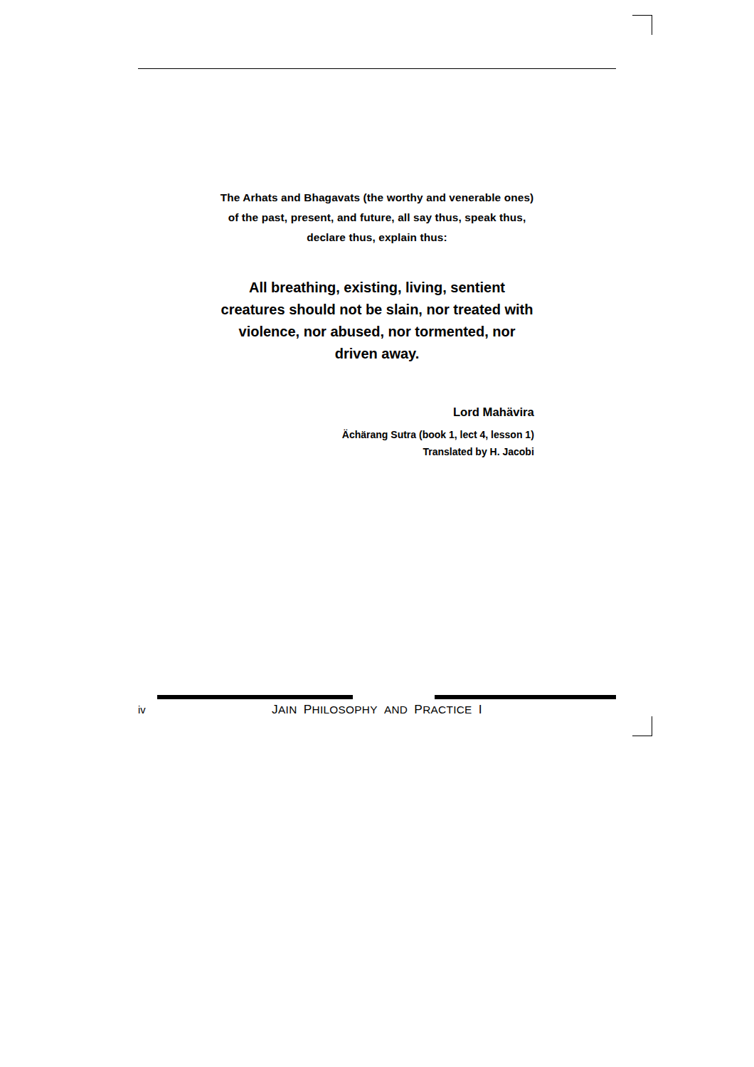The Arhats and Bhagavats (the worthy and venerable ones) of the past, present, and future, all say thus, speak thus, declare thus, explain thus:
All breathing, existing, living, sentient creatures should not be slain, nor treated with violence, nor abused, nor tormented, nor driven away.
Lord Mahävira
Ächärang Sutra (book 1, lect 4, lesson 1)
Translated by H. Jacobi
iv JAIN PHILOSOPHY AND PRACTICE I